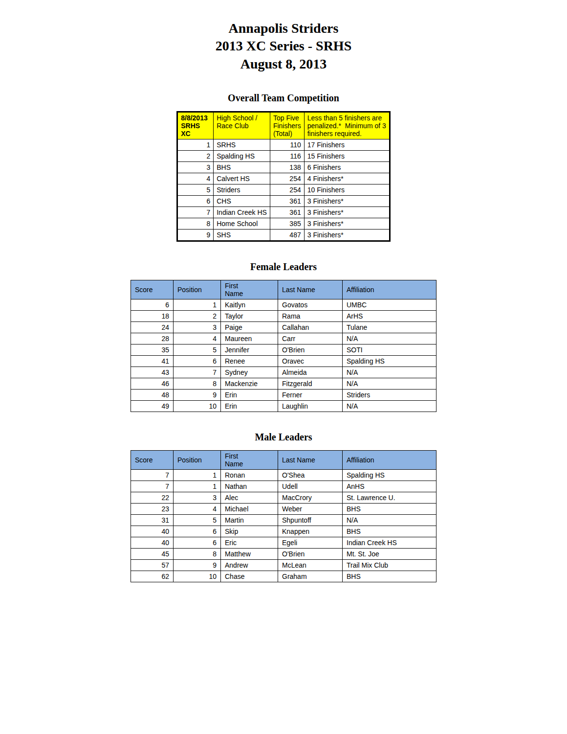Annapolis Striders
2013 XC Series - SRHS
August 8, 2013
Overall Team Competition
| 8/8/2013 SRHS XC | High School / Race Club | Top Five Finishers (Total) | Less than 5 finishers are penalized.* Minimum of 3 finishers required. |
| --- | --- | --- | --- |
| 1 | SRHS | 110 | 17 Finishers |
| 2 | Spalding HS | 116 | 15 Finishers |
| 3 | BHS | 138 | 6 Finishers |
| 4 | Calvert HS | 254 | 4 Finishers* |
| 5 | Striders | 254 | 10 Finishers |
| 6 | CHS | 361 | 3 Finishers* |
| 7 | Indian Creek HS | 361 | 3 Finishers* |
| 8 | Home School | 385 | 3 Finishers* |
| 9 | SHS | 487 | 3 Finishers* |
Female Leaders
| Score | Position | First Name | Last Name | Affiliation |
| --- | --- | --- | --- | --- |
| 6 | 1 | Kaitlyn | Govatos | UMBC |
| 18 | 2 | Taylor | Rama | ArHS |
| 24 | 3 | Paige | Callahan | Tulane |
| 28 | 4 | Maureen | Carr | N/A |
| 35 | 5 | Jennifer | O'Brien | SOTI |
| 41 | 6 | Renee | Oravec | Spalding HS |
| 43 | 7 | Sydney | Almeida | N/A |
| 46 | 8 | Mackenzie | Fitzgerald | N/A |
| 48 | 9 | Erin | Ferner | Striders |
| 49 | 10 | Erin | Laughlin | N/A |
Male Leaders
| Score | Position | First Name | Last Name | Affiliation |
| --- | --- | --- | --- | --- |
| 7 | 1 | Ronan | O'Shea | Spalding HS |
| 7 | 1 | Nathan | Udell | AnHS |
| 22 | 3 | Alec | MacCrory | St. Lawrence U. |
| 23 | 4 | Michael | Weber | BHS |
| 31 | 5 | Martin | Shpuntoff | N/A |
| 40 | 6 | Skip | Knappen | BHS |
| 40 | 6 | Eric | Egeli | Indian Creek HS |
| 45 | 8 | Matthew | O'Brien | Mt. St. Joe |
| 57 | 9 | Andrew | McLean | Trail Mix Club |
| 62 | 10 | Chase | Graham | BHS |